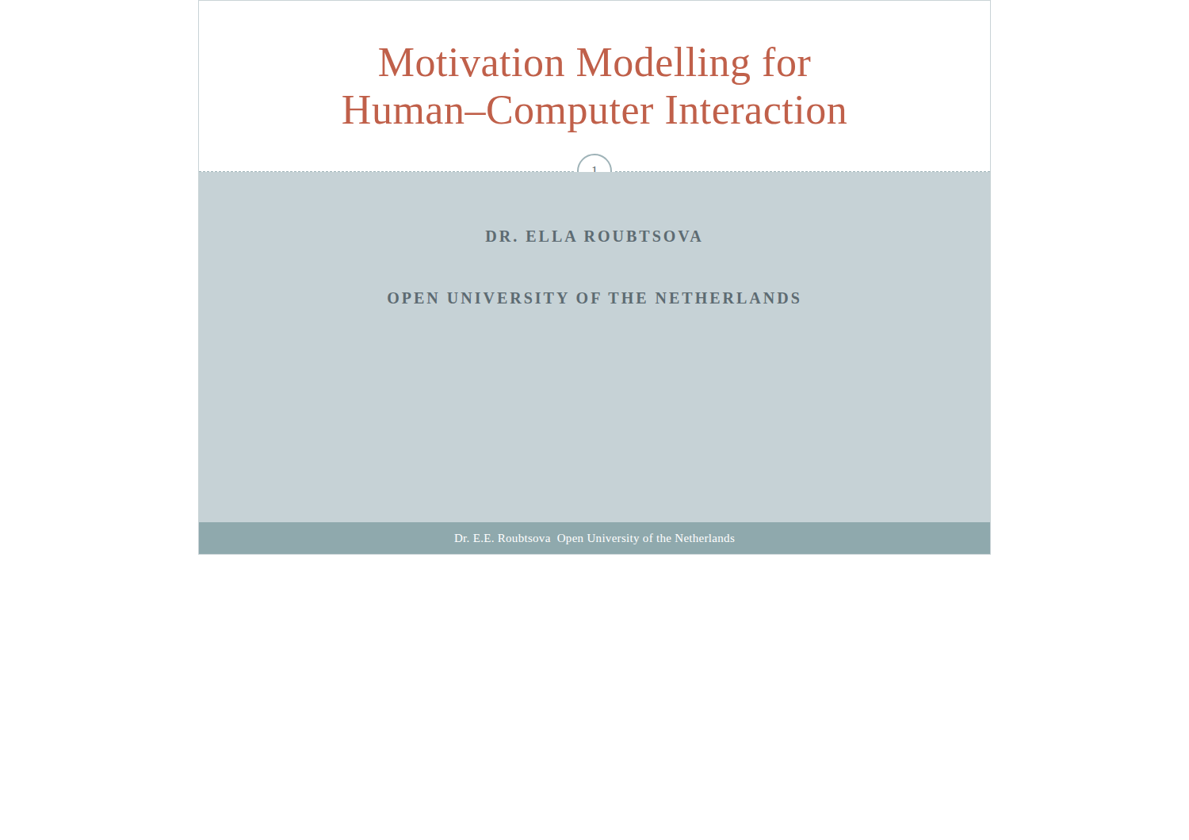Motivation Modelling for
Human–Computer Interaction
1
Dr. Ella Roubtsova
Open University of the Netherlands
Dr. E.E. Roubtsova Open University of the Netherlands